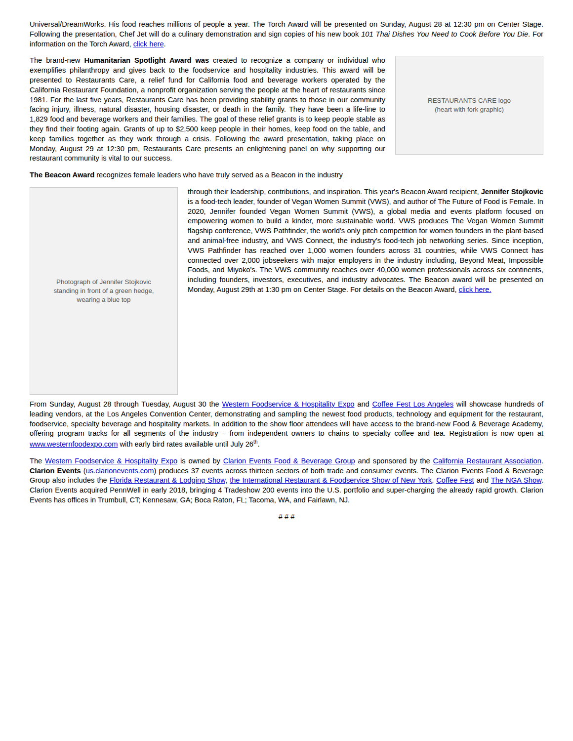Universal/DreamWorks. His food reaches millions of people a year. The Torch Award will be presented on Sunday, August 28 at 12:30 pm on Center Stage. Following the presentation, Chef Jet will do a culinary demonstration and sign copies of his new book 101 Thai Dishes You Need to Cook Before You Die. For information on the Torch Award, click here.
RESTAURANTS CARE logo
(heart with fork graphic)
The brand-new Humanitarian Spotlight Award was created to recognize a company or individual who exemplifies philanthropy and gives back to the foodservice and hospitality industries. This award will be presented to Restaurants Care, a relief fund for California food and beverage workers operated by the California Restaurant Foundation, a nonprofit organization serving the people at the heart of restaurants since 1981. For the last five years, Restaurants Care has been providing stability grants to those in our community facing injury, illness, natural disaster, housing disaster, or death in the family. They have been a life-line to 1,829 food and beverage workers and their families. The goal of these relief grants is to keep people stable as they find their footing again. Grants of up to $2,500 keep people in their homes, keep food on the table, and keep families together as they work through a crisis. Following the award presentation, taking place on Monday, August 29 at 12:30 pm, Restaurants Care presents an enlightening panel on why supporting our restaurant community is vital to our success.
The Beacon Award recognizes female leaders who have truly served as a Beacon in the industry
Photograph of Jennifer Stojkovic
standing in front of a green hedge,
wearing a blue top
through their leadership, contributions, and inspiration. This year's Beacon Award recipient, Jennifer Stojkovic is a food-tech leader, founder of Vegan Women Summit (VWS), and author of The Future of Food is Female. In 2020, Jennifer founded Vegan Women Summit (VWS), a global media and events platform focused on empowering women to build a kinder, more sustainable world. VWS produces The Vegan Women Summit flagship conference, VWS Pathfinder, the world's only pitch competition for women founders in the plant-based and animal-free industry, and VWS Connect, the industry's food-tech job networking series. Since inception, VWS Pathfinder has reached over 1,000 women founders across 31 countries, while VWS Connect has connected over 2,000 jobseekers with major employers in the industry including, Beyond Meat, Impossible Foods, and Miyoko's. The VWS community reaches over 40,000 women professionals across six continents, including founders, investors, executives, and industry advocates. The Beacon award will be presented on Monday, August 29th at 1:30 pm on Center Stage. For details on the Beacon Award, click here.
From Sunday, August 28 through Tuesday, August 30 the Western Foodservice & Hospitality Expo and Coffee Fest Los Angeles will showcase hundreds of leading vendors, at the Los Angeles Convention Center, demonstrating and sampling the newest food products, technology and equipment for the restaurant, foodservice, specialty beverage and hospitality markets. In addition to the show floor attendees will have access to the brand-new Food & Beverage Academy, offering program tracks for all segments of the industry – from independent owners to chains to specialty coffee and tea. Registration is now open at www.westernfoodexpo.com with early bird rates available until July 26th.
The Western Foodservice & Hospitality Expo is owned by Clarion Events Food & Beverage Group and sponsored by the California Restaurant Association. Clarion Events (us.clarionevents.com) produces 37 events across thirteen sectors of both trade and consumer events. The Clarion Events Food & Beverage Group also includes the Florida Restaurant & Lodging Show, the International Restaurant & Foodservice Show of New York, Coffee Fest and The NGA Show. Clarion Events acquired PennWell in early 2018, bringing 4 Tradeshow 200 events into the U.S. portfolio and super-charging the already rapid growth. Clarion Events has offices in Trumbull, CT; Kennesaw, GA; Boca Raton, FL; Tacoma, WA, and Fairlawn, NJ.
# # #